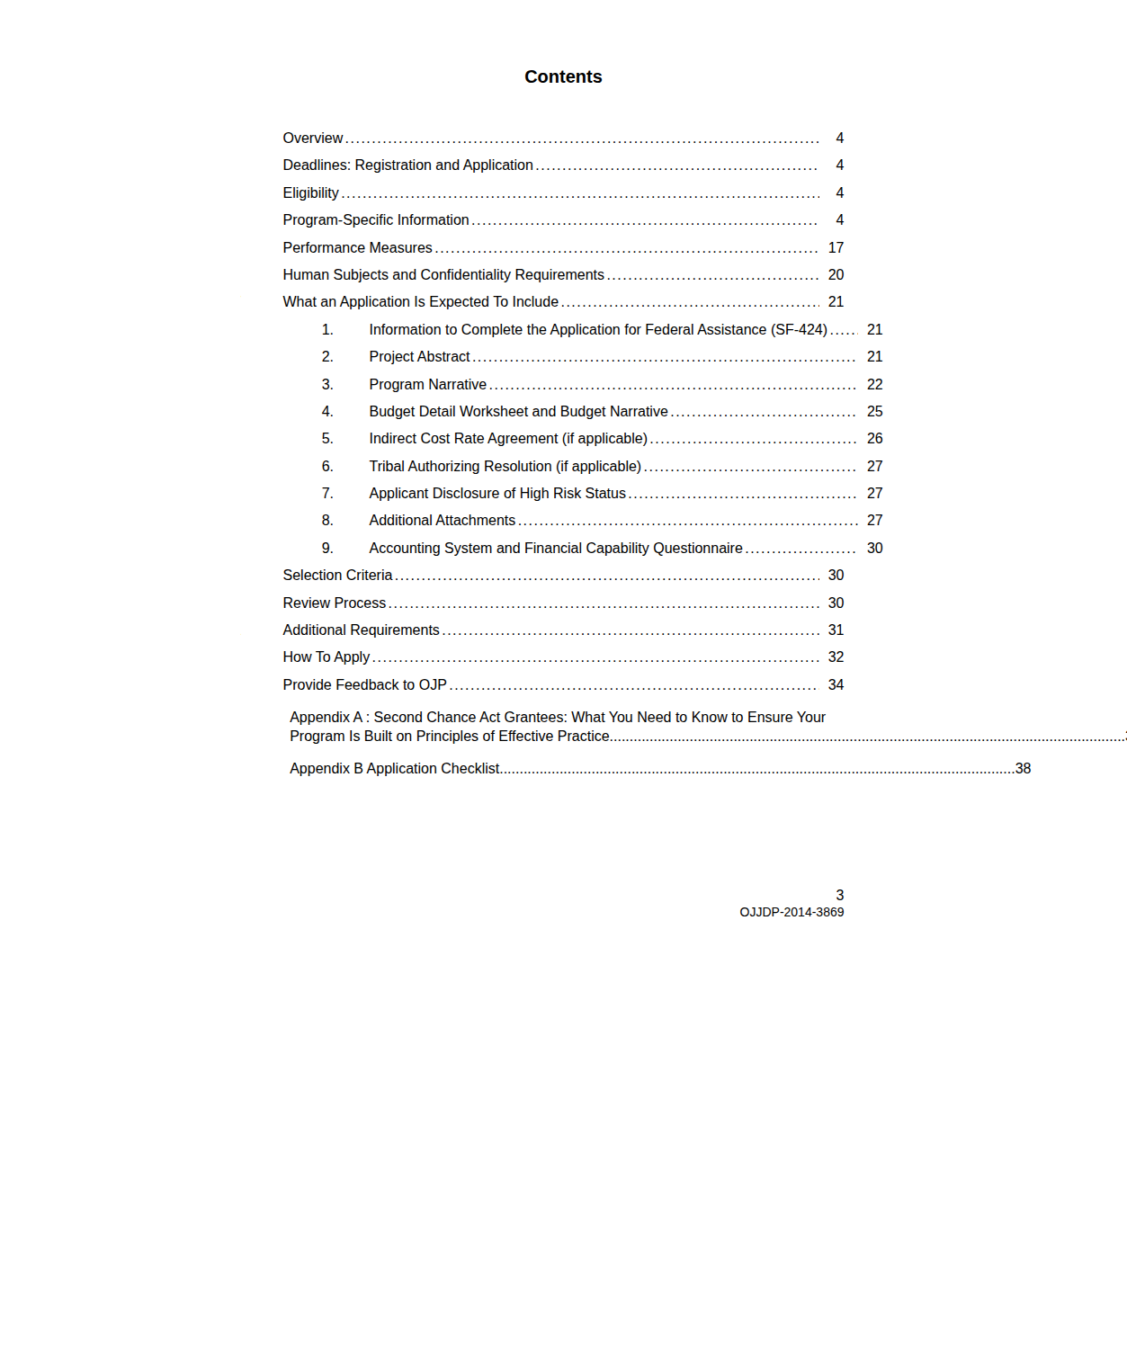Contents
Overview ................................................................................................................................. 4
Deadlines: Registration and Application ................................................................................................................................. 4
Eligibility ................................................................................................................................. 4
Program-Specific Information ................................................................................................................................. 4
Performance Measures ................................................................................................................................. 17
Human Subjects and Confidentiality Requirements ................................................................................................................................. 20
What an Application Is Expected To Include ................................................................................................................................. 21
1. Information to Complete the Application for Federal Assistance (SF-424) ................................................................................................................................. 21
2. Project Abstract ................................................................................................................................. 21
3. Program Narrative ................................................................................................................................. 22
4. Budget Detail Worksheet and Budget Narrative ................................................................................................................................. 25
5. Indirect Cost Rate Agreement (if applicable) ................................................................................................................................. 26
6. Tribal Authorizing Resolution (if applicable) ................................................................................................................................. 27
7. Applicant Disclosure of High Risk Status ................................................................................................................................. 27
8. Additional Attachments ................................................................................................................................. 27
9. Accounting System and Financial Capability Questionnaire ................................................................................................................................. 30
Selection Criteria ................................................................................................................................. 30
Review Process ................................................................................................................................. 30
Additional Requirements ................................................................................................................................. 31
How To Apply ................................................................................................................................. 32
Provide Feedback to OJP ................................................................................................................................. 34
Appendix A : Second Chance Act Grantees: What You Need to Know to Ensure Your
Program Is Built on Principles of Effective Practice ................................................................................................................................. 36
Appendix B Application Checklist ................................................................................................................................. 38
3
OJJDP-2014-3869